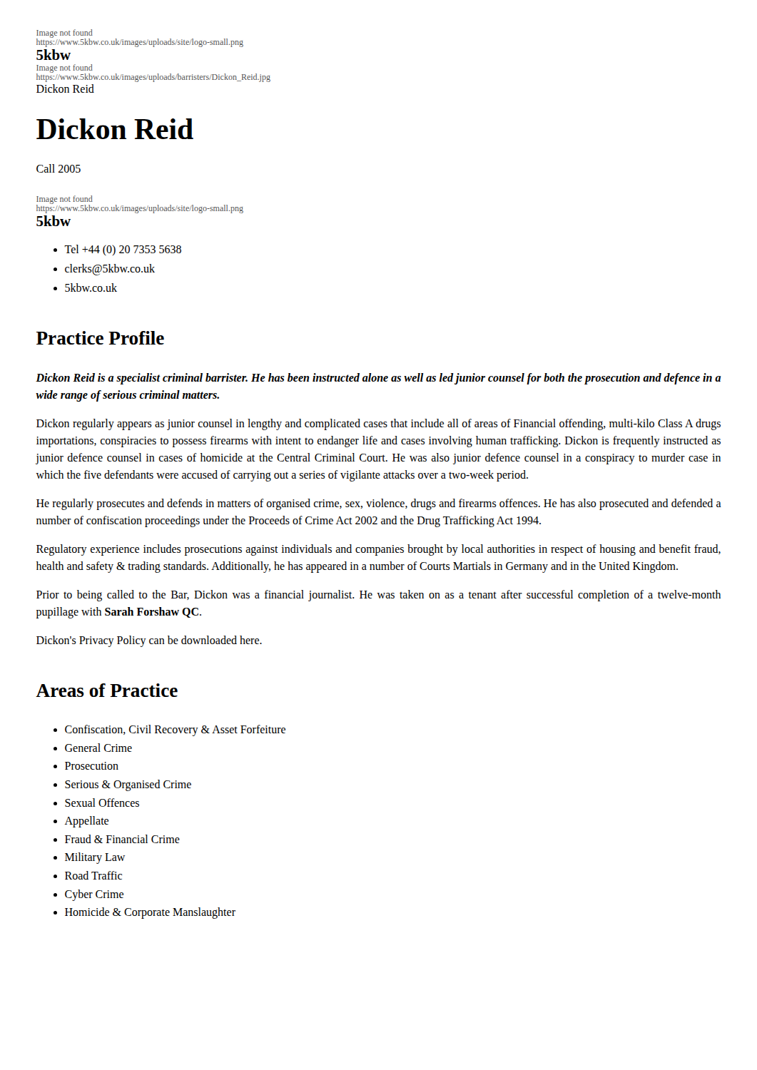Image not found https://www.5kbw.co.uk/images/uploads/site/logo-small.png 5kbw
Image not found https://www.5kbw.co.uk/images/uploads/barristers/Dickon_Reid.jpg Dickon Reid
Dickon Reid
Call 2005
Image not found https://www.5kbw.co.uk/images/uploads/site/logo-small.png 5kbw
Tel +44 (0) 20 7353 5638
clerks@5kbw.co.uk
5kbw.co.uk
Practice Profile
Dickon Reid is a specialist criminal barrister. He has been instructed alone as well as led junior counsel for both the prosecution and defence in a wide range of serious criminal matters.
Dickon regularly appears as junior counsel in lengthy and complicated cases that include all of areas of Financial offending, multi-kilo Class A drugs importations, conspiracies to possess firearms with intent to endanger life and cases involving human trafficking. Dickon is frequently instructed as junior defence counsel in cases of homicide at the Central Criminal Court. He was also junior defence counsel in a conspiracy to murder case in which the five defendants were accused of carrying out a series of vigilante attacks over a two-week period.
He regularly prosecutes and defends in matters of organised crime, sex, violence, drugs and firearms offences. He has also prosecuted and defended a number of confiscation proceedings under the Proceeds of Crime Act 2002 and the Drug Trafficking Act 1994.
Regulatory experience includes prosecutions against individuals and companies brought by local authorities in respect of housing and benefit fraud, health and safety & trading standards. Additionally, he has appeared in a number of Courts Martials in Germany and in the United Kingdom.
Prior to being called to the Bar, Dickon was a financial journalist. He was taken on as a tenant after successful completion of a twelve-month pupillage with Sarah Forshaw QC.
Dickon's Privacy Policy can be downloaded here.
Areas of Practice
Confiscation, Civil Recovery & Asset Forfeiture
General Crime
Prosecution
Serious & Organised Crime
Sexual Offences
Appellate
Fraud & Financial Crime
Military Law
Road Traffic
Cyber Crime
Homicide & Corporate Manslaughter